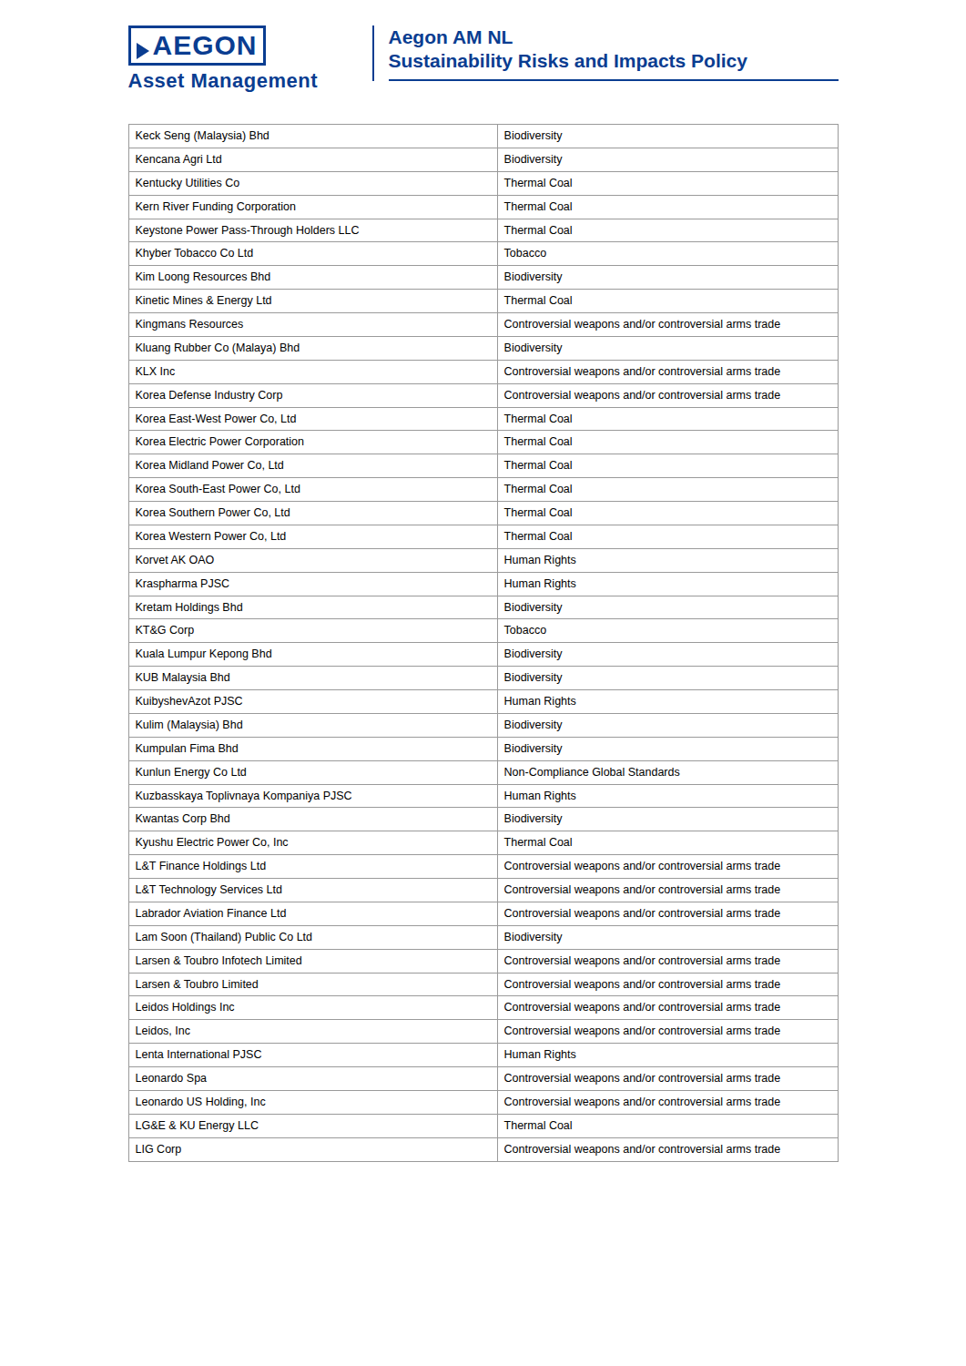AEGON
Asset Management
Aegon AM NL
Sustainability Risks and Impacts Policy
| Keck Seng (Malaysia) Bhd | Biodiversity |
| Kencana Agri Ltd | Biodiversity |
| Kentucky Utilities Co | Thermal Coal |
| Kern River Funding Corporation | Thermal Coal |
| Keystone Power Pass-Through Holders LLC | Thermal Coal |
| Khyber Tobacco Co Ltd | Tobacco |
| Kim Loong Resources Bhd | Biodiversity |
| Kinetic Mines & Energy Ltd | Thermal Coal |
| Kingmans Resources | Controversial weapons and/or controversial arms trade |
| Kluang Rubber Co (Malaya) Bhd | Biodiversity |
| KLX Inc | Controversial weapons and/or controversial arms trade |
| Korea Defense Industry Corp | Controversial weapons and/or controversial arms trade |
| Korea East-West Power Co, Ltd | Thermal Coal |
| Korea Electric Power Corporation | Thermal Coal |
| Korea Midland Power Co, Ltd | Thermal Coal |
| Korea South-East Power Co, Ltd | Thermal Coal |
| Korea Southern Power Co, Ltd | Thermal Coal |
| Korea Western Power Co, Ltd | Thermal Coal |
| Korvet AK OAO | Human Rights |
| Kraspharma PJSC | Human Rights |
| Kretam Holdings Bhd | Biodiversity |
| KT&G Corp | Tobacco |
| Kuala Lumpur Kepong Bhd | Biodiversity |
| KUB Malaysia Bhd | Biodiversity |
| KuibyshevAzot PJSC | Human Rights |
| Kulim (Malaysia) Bhd | Biodiversity |
| Kumpulan Fima Bhd | Biodiversity |
| Kunlun Energy Co Ltd | Non-Compliance Global Standards |
| Kuzbasskaya Toplivnaya Kompaniya PJSC | Human Rights |
| Kwantas Corp Bhd | Biodiversity |
| Kyushu Electric Power Co, Inc | Thermal Coal |
| L&T Finance Holdings Ltd | Controversial weapons and/or controversial arms trade |
| L&T Technology Services Ltd | Controversial weapons and/or controversial arms trade |
| Labrador Aviation Finance Ltd | Controversial weapons and/or controversial arms trade |
| Lam Soon (Thailand) Public Co Ltd | Biodiversity |
| Larsen & Toubro Infotech Limited | Controversial weapons and/or controversial arms trade |
| Larsen & Toubro Limited | Controversial weapons and/or controversial arms trade |
| Leidos Holdings Inc | Controversial weapons and/or controversial arms trade |
| Leidos, Inc | Controversial weapons and/or controversial arms trade |
| Lenta International PJSC | Human Rights |
| Leonardo Spa | Controversial weapons and/or controversial arms trade |
| Leonardo US Holding, Inc | Controversial weapons and/or controversial arms trade |
| LG&E & KU Energy LLC | Thermal Coal |
| LIG Corp | Controversial weapons and/or controversial arms trade |